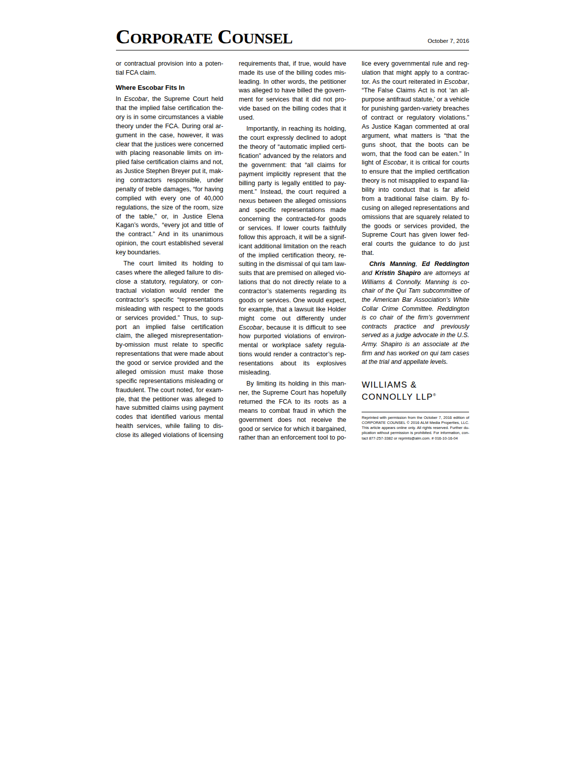CORPORATE COUNSEL
October 7, 2016
or contractual provision into a potential FCA claim.
Where Escobar Fits In
In Escobar, the Supreme Court held that the implied false certification theory is in some circumstances a viable theory under the FCA. During oral argument in the case, however, it was clear that the justices were concerned with placing reasonable limits on implied false certification claims and not, as Justice Stephen Breyer put it, making contractors responsible, under penalty of treble damages, “for having complied with every one of 40,000 regulations, the size of the room, size of the table,” or, in Justice Elena Kagan’s words, “every jot and tittle of the contract.” And in its unanimous opinion, the court established several key boundaries.
The court limited its holding to cases where the alleged failure to disclose a statutory, regulatory, or contractual violation would render the contractor’s specific “representations misleading with respect to the goods or services provided.” Thus, to support an implied false certification claim, the alleged misrepresentation-by-omission must relate to specific representations that were made about the good or service provided and the alleged omission must make those specific representations misleading or fraudulent. The court noted, for example, that the petitioner was alleged to have submitted claims using payment codes that identified various mental health services, while failing to disclose its alleged violations of licensing requirements that, if true, would have made its use of the billing codes misleading. In other words, the petitioner was alleged to have billed the government for services that it did not provide based on the billing codes that it used.
Importantly, in reaching its holding, the court expressly declined to adopt the theory of “automatic implied certification” advanced by the relators and the government: that “all claims for payment implicitly represent that the billing party is legally entitled to payment.” Instead, the court required a nexus between the alleged omissions and specific representations made concerning the contracted-for goods or services. If lower courts faithfully follow this approach, it will be a significant additional limitation on the reach of the implied certification theory, resulting in the dismissal of qui tam lawsuits that are premised on alleged violations that do not directly relate to a contractor’s statements regarding its goods or services. One would expect, for example, that a lawsuit like Holder might come out differently under Escobar, because it is difficult to see how purported violations of environmental or workplace safety regulations would render a contractor’s representations about its explosives misleading.
By limiting its holding in this manner, the Supreme Court has hopefully returned the FCA to its roots as a means to combat fraud in which the government does not receive the good or service for which it bargained, rather than an enforcement tool to police every governmental rule and regulation that might apply to a contractor. As the court reiterated in Escobar, “The False Claims Act is not ‘an all-purpose antifraud statute,’ or a vehicle for punishing garden-variety breaches of contract or regulatory violations.” As Justice Kagan commented at oral argument, what matters is “that the guns shoot, that the boots can be worn, that the food can be eaten.” In light of Escobar, it is critical for courts to ensure that the implied certification theory is not misapplied to expand liability into conduct that is far afield from a traditional false claim. By focusing on alleged representations and omissions that are squarely related to the goods or services provided, the Supreme Court has given lower federal courts the guidance to do just that.
Chris Manning, Ed Reddington and Kristin Shapiro are attorneys at Williams & Connolly. Manning is co-chair of the Qui Tam subcommittee of the American Bar Association's White Collar Crime Committee. Reddington is co chair of the firm's government contracts practice and previously served as a judge advocate in the U.S. Army. Shapiro is an associate at the firm and has worked on qui tam cases at the trial and appellate levels.
WILLIAMS & CONNOLLY LLP®
Reprinted with permission from the October 7, 2016 edition of CORPORATE COUNSEL © 2016 ALM Media Properties, LLC. This article appears online only. All rights reserved. Further duplication without permission is prohibited. For information, contact 877-257-3382 or reprints@alm.com. # 016-10-16-04